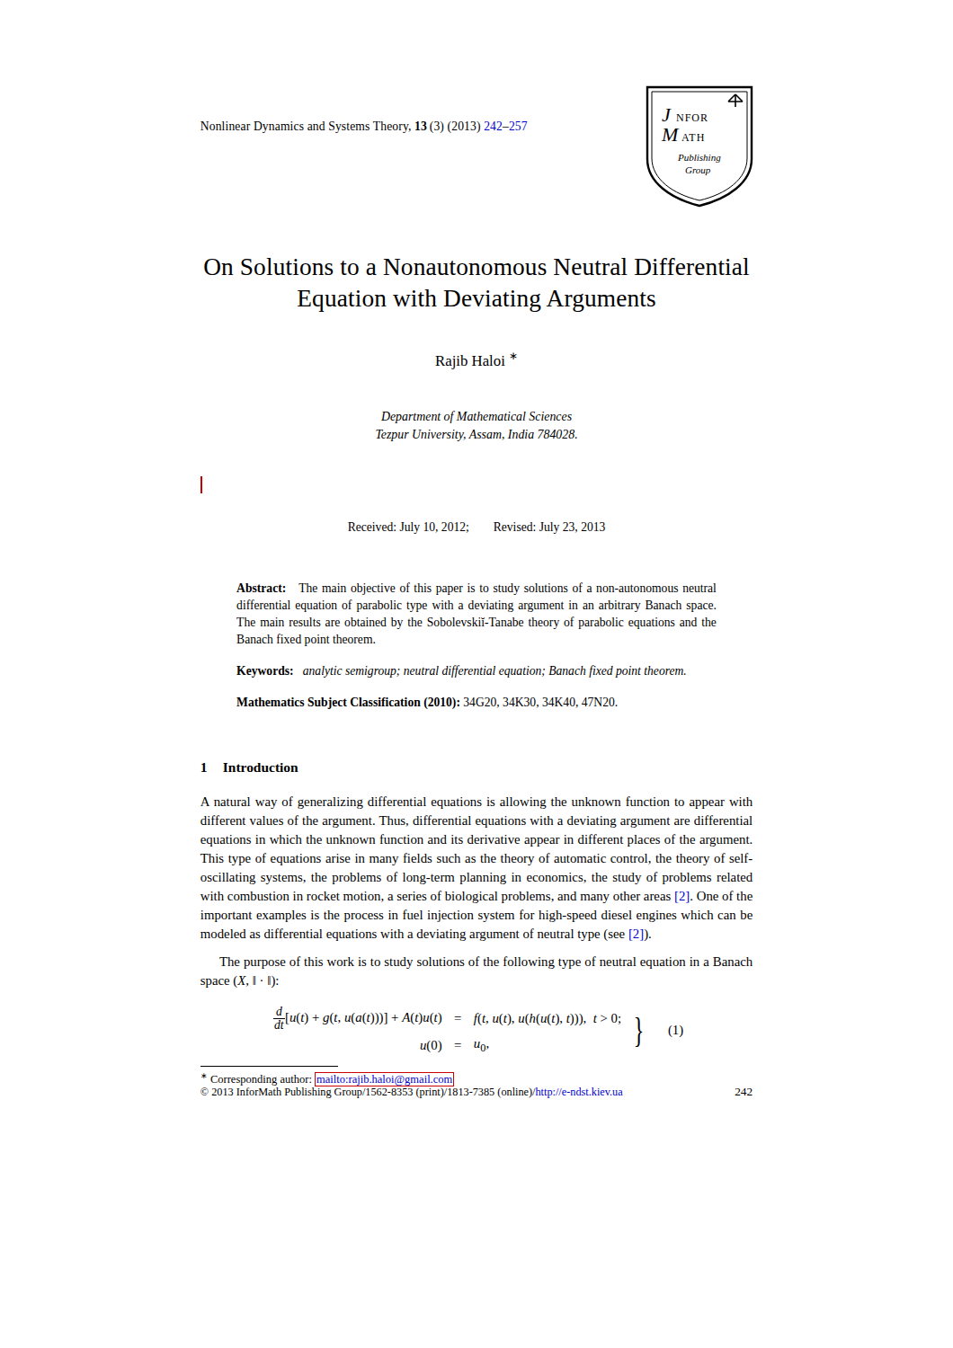Nonlinear Dynamics and Systems Theory, 13 (3) (2013) 242–257
J NFOR M ATH Publishing Group
On Solutions to a Nonautonomous Neutral Differential
Equation with Deviating Arguments
Rajib Haloi ∗
Department of Mathematical Sciences
Tezpur University, Assam, India 784028.
Received: July 10, 2012; Revised: July 23, 2013
Abstract: The main objective of this paper is to study solutions of a non-autonomous neutral differential equation of parabolic type with a deviating argument in an arbitrary Banach space. The main results are obtained by the Sobolevskiĭ-Tanabe theory of parabolic equations and the Banach fixed point theorem.
Keywords: analytic semigroup; neutral differential equation; Banach fixed point theorem.
Mathematics Subject Classification (2010): 34G20, 34K30, 34K40, 47N20.
1 Introduction
A natural way of generalizing differential equations is allowing the unknown function to appear with different values of the argument. Thus, differential equations with a deviating argument are differential equations in which the unknown function and its derivative appear in different places of the argument. This type of equations arise in many fields such as the theory of automatic control, the theory of self-oscillating systems, the problems of long-term planning in economics, the study of problems related with combustion in rocket motion, a series of biological problems, and many other areas [2]. One of the important examples is the process in fuel injection system for high-speed diesel engines which can be modeled as differential equations with a deviating argument of neutral type (see [2]).
The purpose of this work is to study solutions of the following type of neutral equation in a Banach space (X, ‖ · ‖):
| d dt [ u ( t ) + g ( t , u ( a ( t )))] + A ( t ) u ( t ) | = | f ( t , u ( t ), u ( h ( u ( t ), t ))), t > 0; |
| u (0) | = | u 0 , |
} (1)
∗ Corresponding author: mailto:rajib.haloi@gmail.com
© 2013 InforMath Publishing Group/1562-8353 (print)/1813-7385 (online)/http://e-ndst.kiev.ua
242